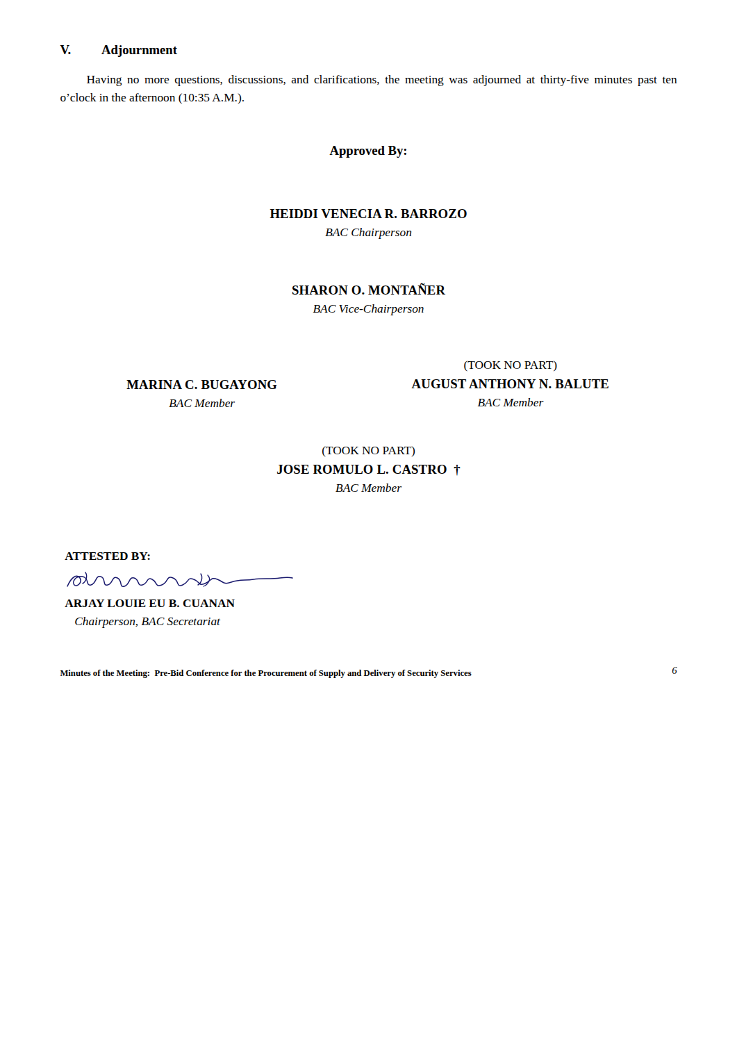V. Adjournment
Having no more questions, discussions, and clarifications, the meeting was adjourned at thirty-five minutes past ten o’clock in the afternoon (10:35 A.M.).
Approved By:
HEIDDI VENECIA R. BARROZO
BAC Chairperson
SHARON O. MONTAÑER
BAC Vice-Chairperson
| MARINA C. BUGAYONG BAC Member | (TOOK NO PART) AUGUST ANTHONY N. BALUTE BAC Member |
(TOOK NO PART)
JOSE ROMULO L. CASTRO †
BAC Member
ATTESTED BY:
ARJAY LOUIE EU B. CUANAN
Chairperson, BAC Secretariat
Minutes of the Meeting: Pre-Bid Conference for the Procurement of Supply and Delivery of Security Services
6